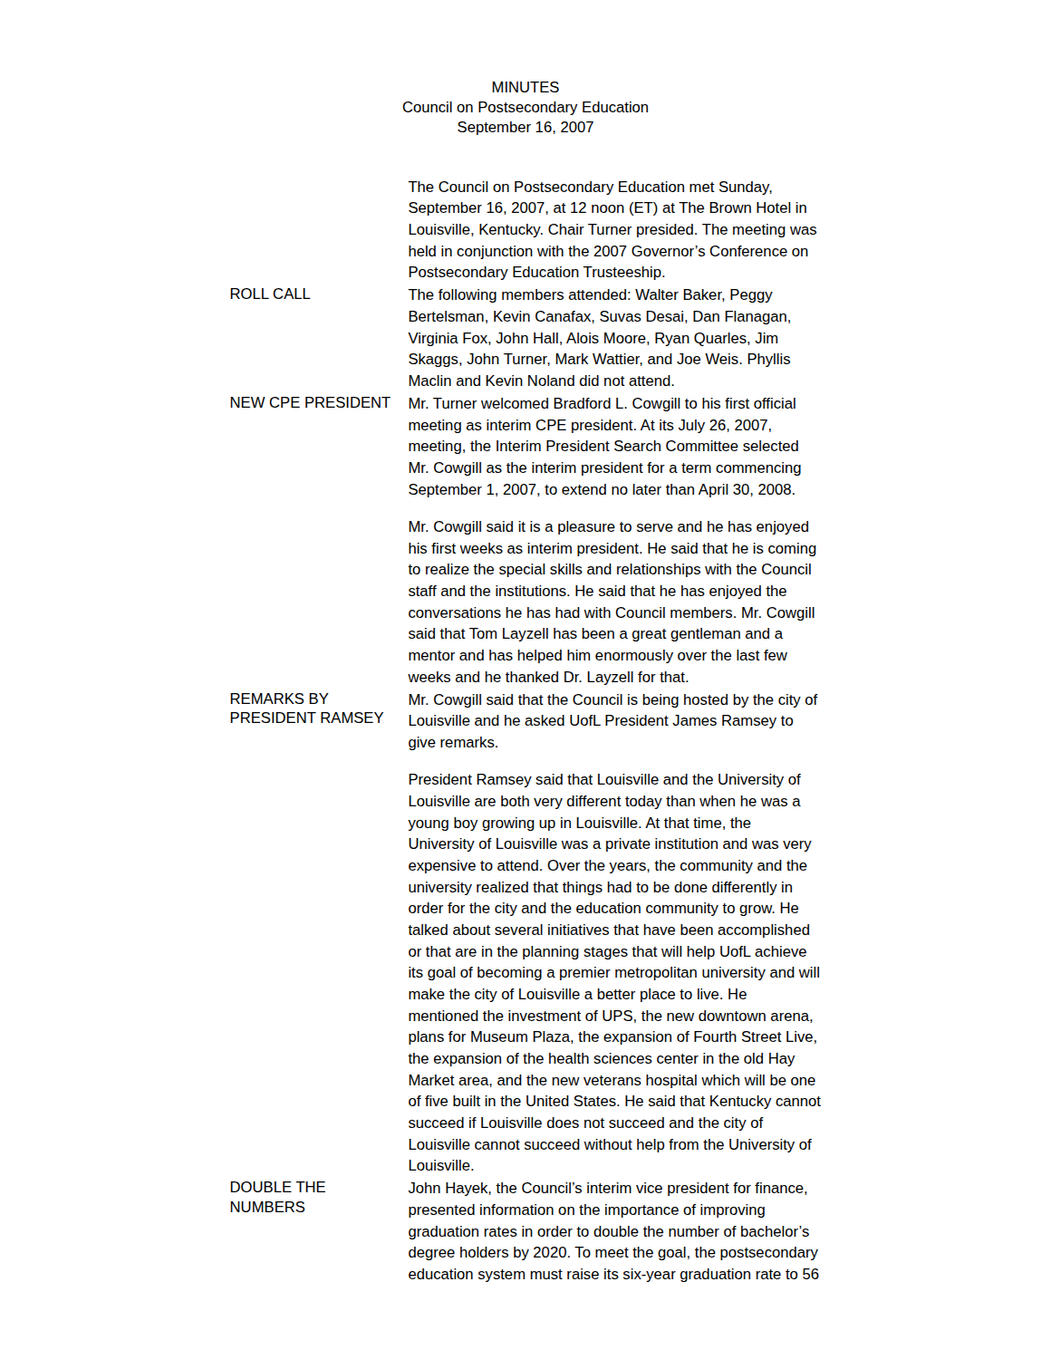MINUTES
Council on Postsecondary Education
September 16, 2007
| | The Council on Postsecondary Education met Sunday, September 16, 2007, at 12 noon (ET) at The Brown Hotel in Louisville, Kentucky. Chair Turner presided. The meeting was held in conjunction with the 2007 Governor’s Conference on Postsecondary Education Trusteeship. |
| Roll Call | The following members attended: Walter Baker, Peggy Bertelsman, Kevin Canafax, Suvas Desai, Dan Flanagan, Virginia Fox, John Hall, Alois Moore, Ryan Quarles, Jim Skaggs, John Turner, Mark Wattier, and Joe Weis. Phyllis Maclin and Kevin Noland did not attend. |
| New CPE President | Mr. Turner welcomed Bradford L. Cowgill to his first official meeting as interim CPE president. At its July 26, 2007, meeting, the Interim President Search Committee selected Mr. Cowgill as the interim president for a term commencing September 1, 2007, to extend no later than April 30, 2008. Mr. Cowgill said it is a pleasure to serve and he has enjoyed his first weeks as interim president. He said that he is coming to realize the special skills and relationships with the Council staff and the institutions. He said that he has enjoyed the conversations he has had with Council members. Mr. Cowgill said that Tom Layzell has been a great gentleman and a mentor and has helped him enormously over the last few weeks and he thanked Dr. Layzell for that. |
| Remarks by President Ramsey | Mr. Cowgill said that the Council is being hosted by the city of Louisville and he asked UofL President James Ramsey to give remarks. President Ramsey said that Louisville and the University of Louisville are both very different today than when he was a young boy growing up in Louisville. At that time, the University of Louisville was a private institution and was very expensive to attend. Over the years, the community and the university realized that things had to be done differently in order for the city and the education community to grow. He talked about several initiatives that have been accomplished or that are in the planning stages that will help UofL achieve its goal of becoming a premier metropolitan university and will make the city of Louisville a better place to live. He mentioned the investment of UPS, the new downtown arena, plans for Museum Plaza, the expansion of Fourth Street Live, the expansion of the health sciences center in the old Hay Market area, and the new veterans hospital which will be one of five built in the United States. He said that Kentucky cannot succeed if Louisville does not succeed and the city of Louisville cannot succeed without help from the University of Louisville. |
| Double the Numbers | John Hayek, the Council’s interim vice president for finance, presented information on the importance of improving graduation rates in order to double the number of bachelor’s degree holders by 2020. To meet the goal, the postsecondary education system must raise its six-year graduation rate to 56 |